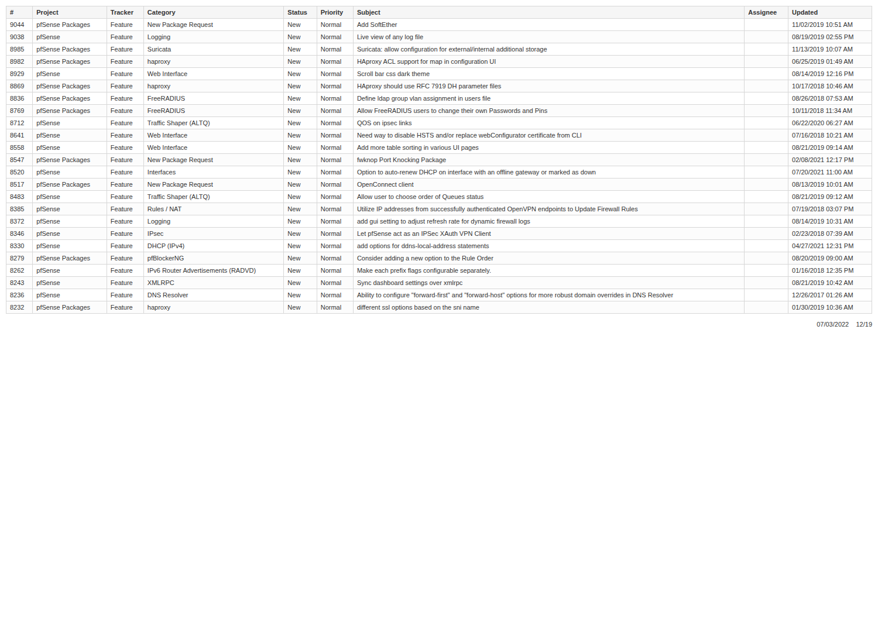| # | Project | Tracker | Category | Status | Priority | Subject | Assignee | Updated |
| --- | --- | --- | --- | --- | --- | --- | --- | --- |
| 9044 | pfSense Packages | Feature | New Package Request | New | Normal | Add SoftEther | | 11/02/2019 10:51 AM |
| 9038 | pfSense | Feature | Logging | New | Normal | Live view of any log file | | 08/19/2019 02:55 PM |
| 8985 | pfSense Packages | Feature | Suricata | New | Normal | Suricata: allow configuration for external/internal additional storage | | 11/13/2019 10:07 AM |
| 8982 | pfSense Packages | Feature | haproxy | New | Normal | HAproxy ACL support for map in configuration UI | | 06/25/2019 01:49 AM |
| 8929 | pfSense | Feature | Web Interface | New | Normal | Scroll bar css dark theme | | 08/14/2019 12:16 PM |
| 8869 | pfSense Packages | Feature | haproxy | New | Normal | HAproxy should use RFC 7919 DH parameter files | | 10/17/2018 10:46 AM |
| 8836 | pfSense Packages | Feature | FreeRADIUS | New | Normal | Define ldap group vlan assignment in users file | | 08/26/2018 07:53 AM |
| 8769 | pfSense Packages | Feature | FreeRADIUS | New | Normal | Allow FreeRADIUS users to change their own Passwords and Pins | | 10/11/2018 11:34 AM |
| 8712 | pfSense | Feature | Traffic Shaper (ALTQ) | New | Normal | QOS on ipsec links | | 06/22/2020 06:27 AM |
| 8641 | pfSense | Feature | Web Interface | New | Normal | Need way to disable HSTS and/or replace webConfigurator certificate from CLI | | 07/16/2018 10:21 AM |
| 8558 | pfSense | Feature | Web Interface | New | Normal | Add more table sorting in various UI pages | | 08/21/2019 09:14 AM |
| 8547 | pfSense Packages | Feature | New Package Request | New | Normal | fwknop Port Knocking Package | | 02/08/2021 12:17 PM |
| 8520 | pfSense | Feature | Interfaces | New | Normal | Option to auto-renew DHCP on interface with an offline gateway or marked as down | | 07/20/2021 11:00 AM |
| 8517 | pfSense Packages | Feature | New Package Request | New | Normal | OpenConnect client | | 08/13/2019 10:01 AM |
| 8483 | pfSense | Feature | Traffic Shaper (ALTQ) | New | Normal | Allow user to choose order of Queues status | | 08/21/2019 09:12 AM |
| 8385 | pfSense | Feature | Rules / NAT | New | Normal | Utilize IP addresses from successfully authenticated OpenVPN endpoints to Update Firewall Rules | | 07/19/2018 03:07 PM |
| 8372 | pfSense | Feature | Logging | New | Normal | add gui setting to adjust refresh rate for dynamic firewall logs | | 08/14/2019 10:31 AM |
| 8346 | pfSense | Feature | IPsec | New | Normal | Let pfSense act as an IPSec XAuth VPN Client | | 02/23/2018 07:39 AM |
| 8330 | pfSense | Feature | DHCP (IPv4) | New | Normal | add options for ddns-local-address statements | | 04/27/2021 12:31 PM |
| 8279 | pfSense Packages | Feature | pfBlockerNG | New | Normal | Consider adding a new option to the Rule Order | | 08/20/2019 09:00 AM |
| 8262 | pfSense | Feature | IPv6 Router Advertisements (RADVD) | New | Normal | Make each prefix flags configurable separately. | | 01/16/2018 12:35 PM |
| 8243 | pfSense | Feature | XMLRPC | New | Normal | Sync dashboard settings over xmlrpc | | 08/21/2019 10:42 AM |
| 8236 | pfSense | Feature | DNS Resolver | New | Normal | Ability to configure "forward-first" and "forward-host" options for more robust domain overrides in DNS Resolver | | 12/26/2017 01:26 AM |
| 8232 | pfSense Packages | Feature | haproxy | New | Normal | different ssl options based on the sni name | | 01/30/2019 10:36 AM |
07/03/2022 12/19